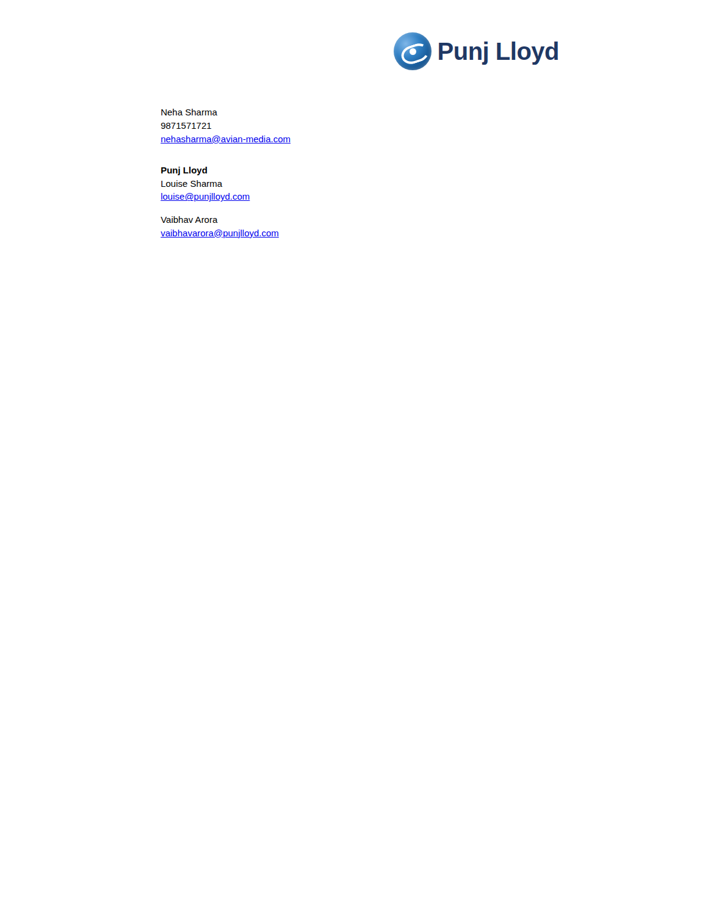Punj Lloyd
Neha Sharma
9871571721
nehasharma@avian-media.com
Punj Lloyd
Louise Sharma
louise@punjlloyd.com
Vaibhav Arora
vaibhavarora@punjlloyd.com